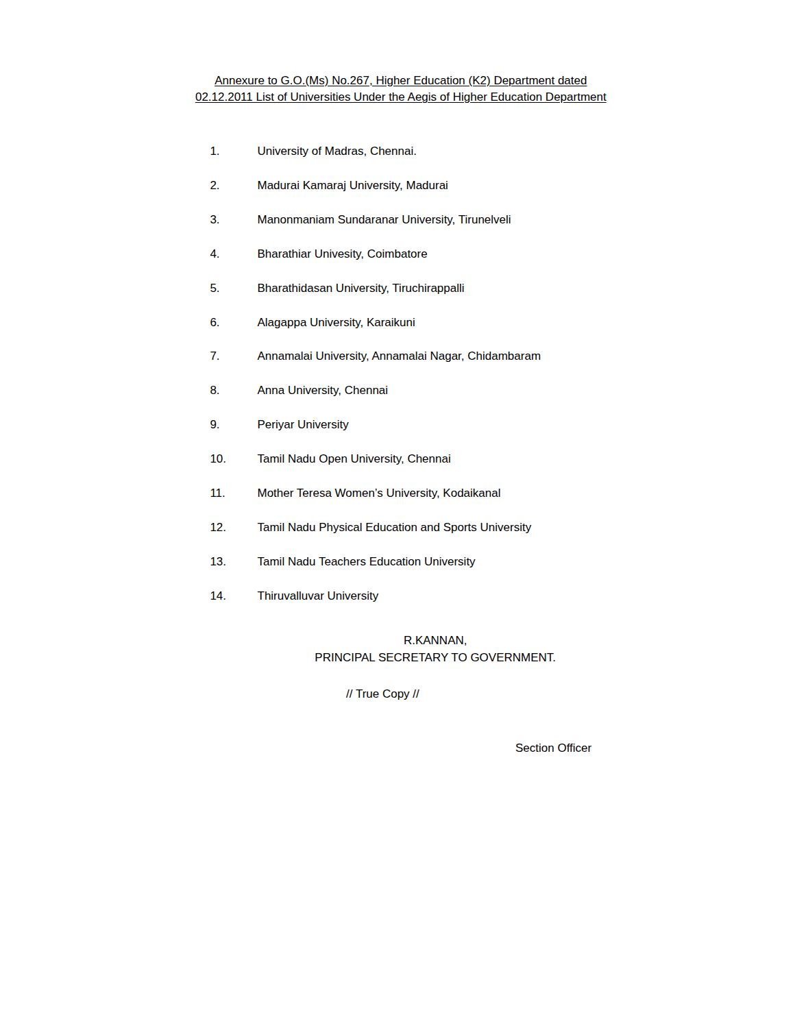Annexure to G.O.(Ms) No.267, Higher Education (K2) Department dated
02.12.2011 List of Universities Under the Aegis of Higher Education Department
1. University of Madras, Chennai.
2. Madurai Kamaraj University, Madurai
3. Manonmaniam Sundaranar University, Tirunelveli
4. Bharathiar Univesity, Coimbatore
5. Bharathidasan University, Tiruchirappalli
6. Alagappa University, Karaikuni
7. Annamalai University, Annamalai Nagar, Chidambaram
8. Anna University, Chennai
9. Periyar University
10. Tamil Nadu Open University, Chennai
11. Mother Teresa Women’s University, Kodaikanal
12. Tamil Nadu Physical Education and Sports University
13. Tamil Nadu Teachers Education University
14. Thiruvalluvar University
R.KANNAN,
PRINCIPAL SECRETARY TO GOVERNMENT.
// True Copy //
Section Officer